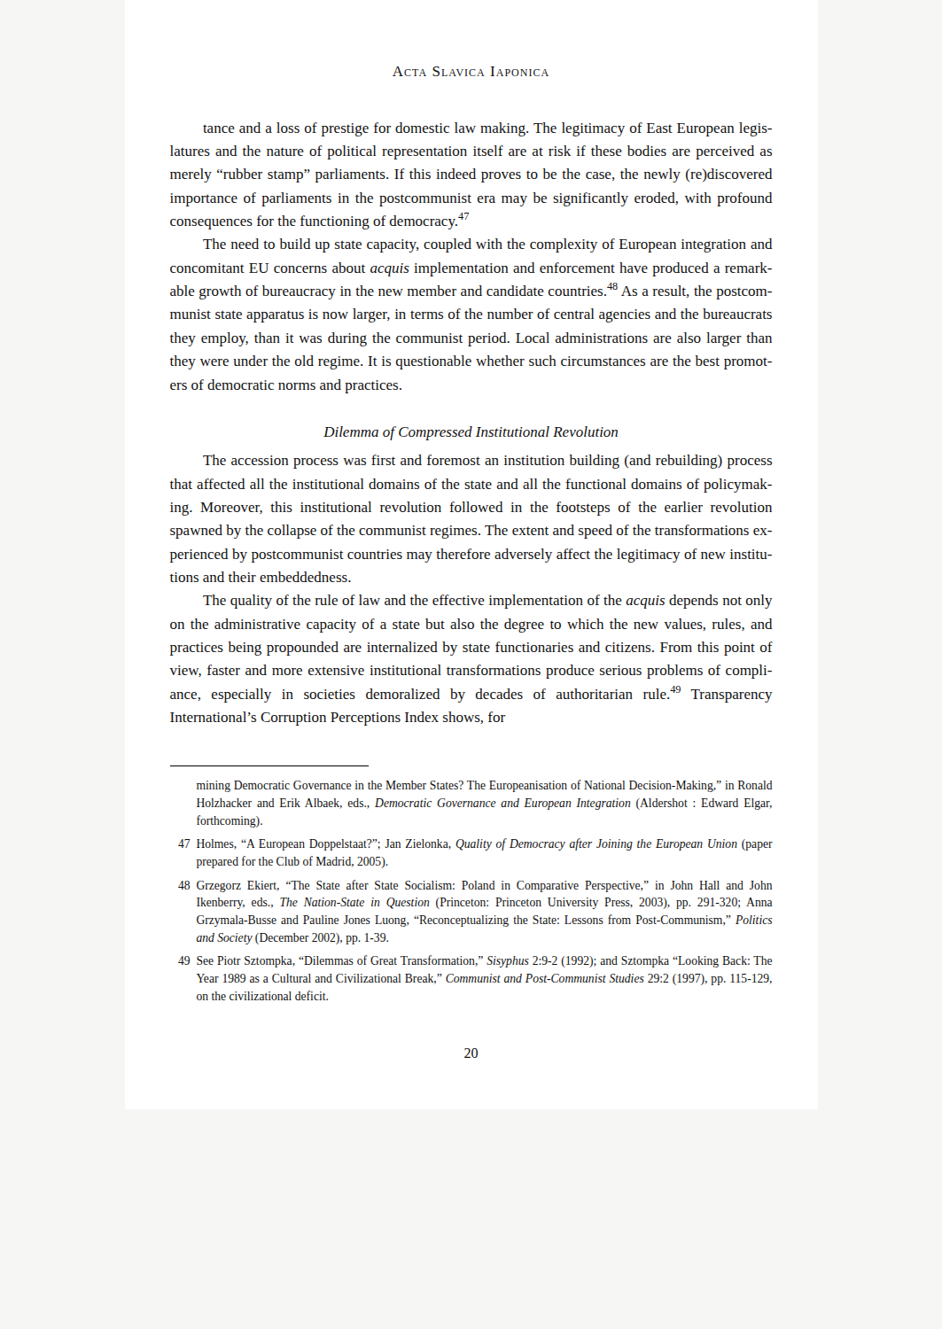Acta Slavica Iaponica
tance and a loss of prestige for domestic law making. The legitimacy of East European legislatures and the nature of political representation itself are at risk if these bodies are perceived as merely “rubber stamp” parliaments. If this indeed proves to be the case, the newly (re)discovered importance of parliaments in the postcommunist era may be significantly eroded, with profound consequences for the functioning of democracy.47
The need to build up state capacity, coupled with the complexity of European integration and concomitant EU concerns about acquis implementation and enforcement have produced a remarkable growth of bureaucracy in the new member and candidate countries.48 As a result, the postcommunist state apparatus is now larger, in terms of the number of central agencies and the bureaucrats they employ, than it was during the communist period. Local administrations are also larger than they were under the old regime. It is questionable whether such circumstances are the best promoters of democratic norms and practices.
Dilemma of Compressed Institutional Revolution
The accession process was first and foremost an institution building (and rebuilding) process that affected all the institutional domains of the state and all the functional domains of policymaking. Moreover, this institutional revolution followed in the footsteps of the earlier revolution spawned by the collapse of the communist regimes. The extent and speed of the transformations experienced by postcommunist countries may therefore adversely affect the legitimacy of new institutions and their embeddedness.
The quality of the rule of law and the effective implementation of the acquis depends not only on the administrative capacity of a state but also the degree to which the new values, rules, and practices being propounded are internalized by state functionaries and citizens. From this point of view, faster and more extensive institutional transformations produce serious problems of compliance, especially in societies demoralized by decades of authoritarian rule.49 Transparency International’s Corruption Perceptions Index shows, for
mining Democratic Governance in the Member States? The Europeanisation of National Decision-Making,” in Ronald Holzhacker and Erik Albaek, eds., Democratic Governance and European Integration (Aldershot : Edward Elgar, forthcoming).
47 Holmes, “A European Doppelstaat?”; Jan Zielonka, Quality of Democracy after Joining the European Union (paper prepared for the Club of Madrid, 2005).
48 Grzegorz Ekiert, “The State after State Socialism: Poland in Comparative Perspective,” in John Hall and John Ikenberry, eds., The Nation-State in Question (Princeton: Princeton University Press, 2003), pp. 291-320; Anna Grzymala-Busse and Pauline Jones Luong, “Reconceptualizing the State: Lessons from Post-Communism,” Politics and Society (December 2002), pp. 1-39.
49 See Piotr Sztompka, “Dilemmas of Great Transformation,” Sisyphus 2:9-2 (1992); and Sztompka “Looking Back: The Year 1989 as a Cultural and Civilizational Break,” Communist and Post-Communist Studies 29:2 (1997), pp. 115-129, on the civilizational deficit.
20